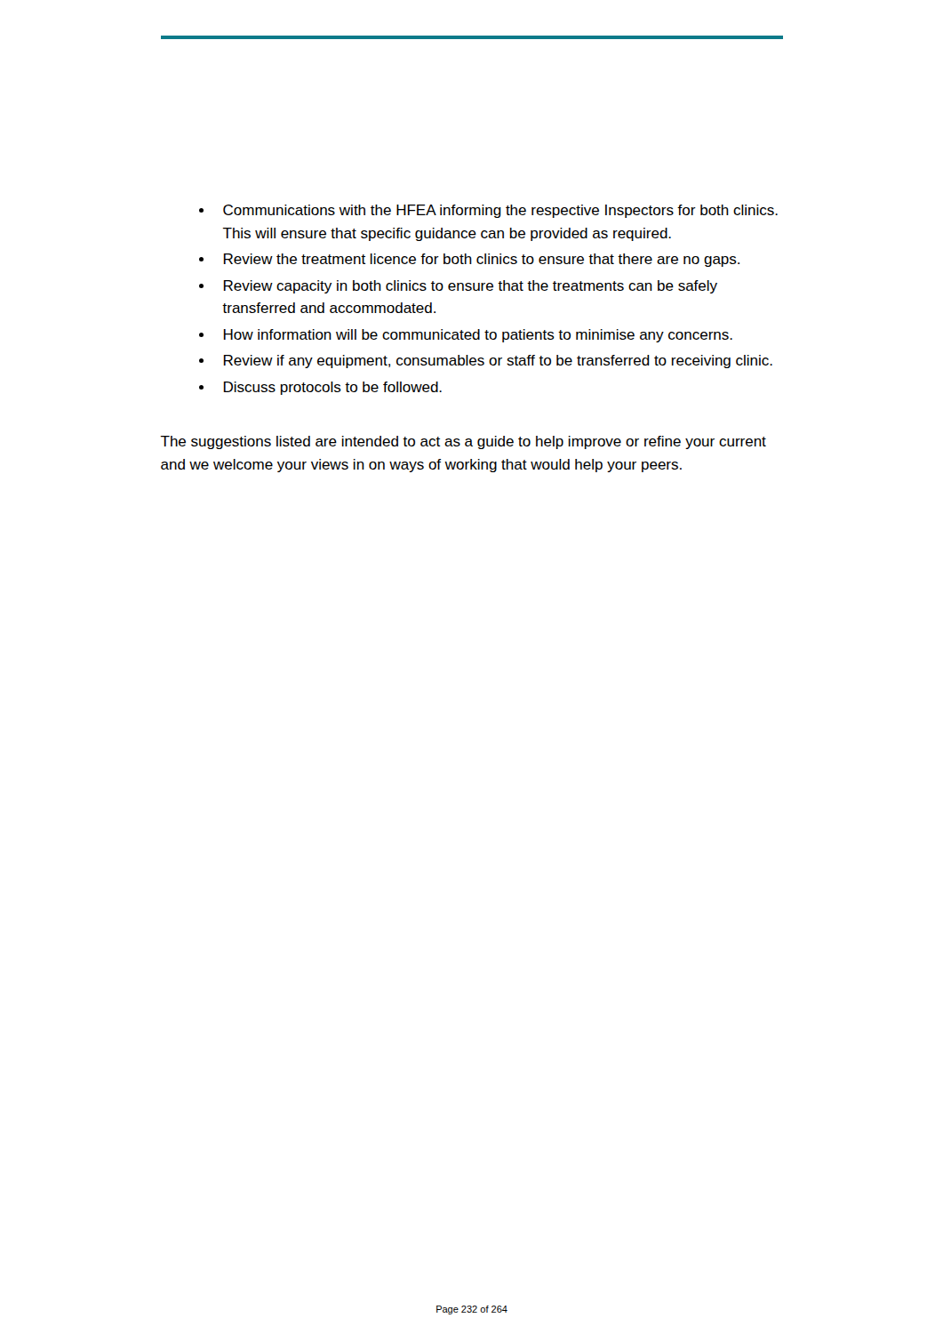Communications with the HFEA informing the respective Inspectors for both clinics. This will ensure that specific guidance can be provided as required.
Review the treatment licence for both clinics to ensure that there are no gaps.
Review capacity in both clinics to ensure that the treatments can be safely transferred and accommodated.
How information will be communicated to patients to minimise any concerns.
Review if any equipment, consumables or staff to be transferred to receiving clinic.
Discuss protocols to be followed.
The suggestions listed are intended to act as a guide to help improve or refine your current and we welcome your views in on ways of working that would help your peers.
Page 232 of 264